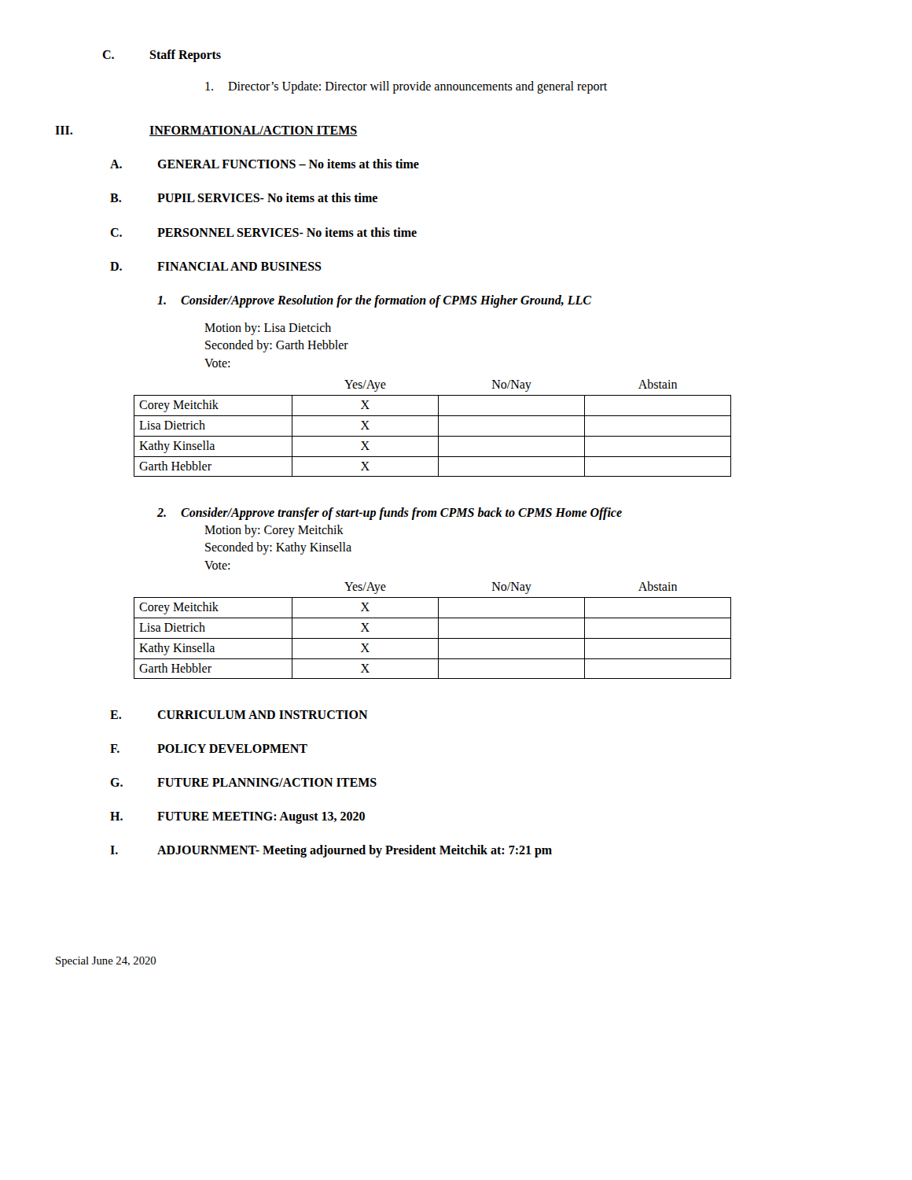C.
Staff Reports
1.
Director’s Update: Director will provide announcements and general report
III.
INFORMATIONAL/ACTION ITEMS
A.
GENERAL FUNCTIONS – No items at this time
B.
PUPIL SERVICES- No items at this time
C.
PERSONNEL SERVICES- No items at this time
D.
FINANCIAL AND BUSINESS
1.
Consider/Approve Resolution for the formation of CPMS Higher Ground, LLC
Motion by: Lisa Dietcich
Seconded by: Garth Hebbler
Vote:
| | Yes/Aye | No/Nay | Abstain |
| --- | --- | --- | --- |
| Corey Meitchik | X | | |
| Lisa Dietrich | X | | |
| Kathy Kinsella | X | | |
| Garth Hebbler | X | | |
2.
Consider/Approve transfer of start-up funds from CPMS back to CPMS Home Office
Motion by: Corey Meitchik
Seconded by: Kathy Kinsella
Vote:
| | Yes/Aye | No/Nay | Abstain |
| --- | --- | --- | --- |
| Corey Meitchik | X | | |
| Lisa Dietrich | X | | |
| Kathy Kinsella | X | | |
| Garth Hebbler | X | | |
E.
CURRICULUM AND INSTRUCTION
F.
POLICY DEVELOPMENT
G.
FUTURE PLANNING/ACTION ITEMS
H.
FUTURE MEETING: August 13, 2020
I.
ADJOURNMENT- Meeting adjourned by President Meitchik at: 7:21 pm
Special June 24, 2020